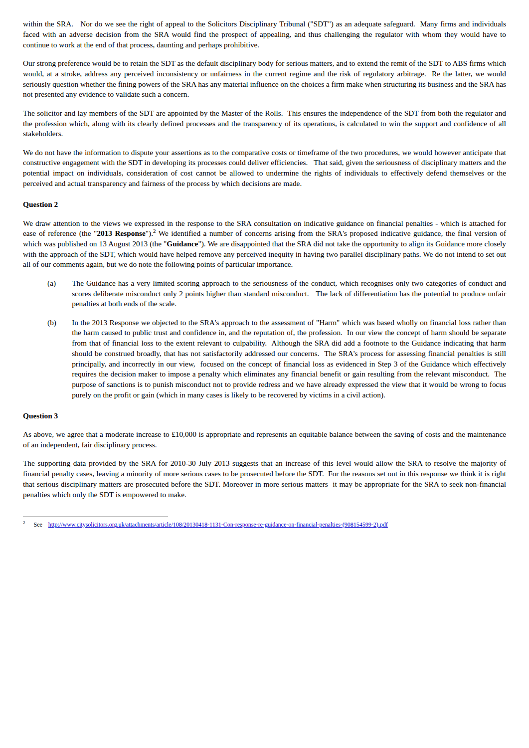within the SRA. Nor do we see the right of appeal to the Solicitors Disciplinary Tribunal ("SDT") as an adequate safeguard. Many firms and individuals faced with an adverse decision from the SRA would find the prospect of appealing, and thus challenging the regulator with whom they would have to continue to work at the end of that process, daunting and perhaps prohibitive.
Our strong preference would be to retain the SDT as the default disciplinary body for serious matters, and to extend the remit of the SDT to ABS firms which would, at a stroke, address any perceived inconsistency or unfairness in the current regime and the risk of regulatory arbitrage. Re the latter, we would seriously question whether the fining powers of the SRA has any material influence on the choices a firm make when structuring its business and the SRA has not presented any evidence to validate such a concern.
The solicitor and lay members of the SDT are appointed by the Master of the Rolls. This ensures the independence of the SDT from both the regulator and the profession which, along with its clearly defined processes and the transparency of its operations, is calculated to win the support and confidence of all stakeholders.
We do not have the information to dispute your assertions as to the comparative costs or timeframe of the two procedures, we would however anticipate that constructive engagement with the SDT in developing its processes could deliver efficiencies. That said, given the seriousness of disciplinary matters and the potential impact on individuals, consideration of cost cannot be allowed to undermine the rights of individuals to effectively defend themselves or the perceived and actual transparency and fairness of the process by which decisions are made.
Question 2
We draw attention to the views we expressed in the response to the SRA consultation on indicative guidance on financial penalties - which is attached for ease of reference (the "2013 Response").2 We identified a number of concerns arising from the SRA's proposed indicative guidance, the final version of which was published on 13 August 2013 (the "Guidance"). We are disappointed that the SRA did not take the opportunity to align its Guidance more closely with the approach of the SDT, which would have helped remove any perceived inequity in having two parallel disciplinary paths. We do not intend to set out all of our comments again, but we do note the following points of particular importance.
(a)
The Guidance has a very limited scoring approach to the seriousness of the conduct, which recognises only two categories of conduct and scores deliberate misconduct only 2 points higher than standard misconduct. The lack of differentiation has the potential to produce unfair penalties at both ends of the scale.
(b)
In the 2013 Response we objected to the SRA's approach to the assessment of "Harm" which was based wholly on financial loss rather than the harm caused to public trust and confidence in, and the reputation of, the profession. In our view the concept of harm should be separate from that of financial loss to the extent relevant to culpability. Although the SRA did add a footnote to the Guidance indicating that harm should be construed broadly, that has not satisfactorily addressed our concerns. The SRA's process for assessing financial penalties is still principally, and incorrectly in our view, focused on the concept of financial loss as evidenced in Step 3 of the Guidance which effectively requires the decision maker to impose a penalty which eliminates any financial benefit or gain resulting from the relevant misconduct. The purpose of sanctions is to punish misconduct not to provide redress and we have already expressed the view that it would be wrong to focus purely on the profit or gain (which in many cases is likely to be recovered by victims in a civil action).
Question 3
As above, we agree that a moderate increase to £10,000 is appropriate and represents an equitable balance between the saving of costs and the maintenance of an independent, fair disciplinary process.
The supporting data provided by the SRA for 2010-30 July 2013 suggests that an increase of this level would allow the SRA to resolve the majority of financial penalty cases, leaving a minority of more serious cases to be prosecuted before the SDT. For the reasons set out in this response we think it is right that serious disciplinary matters are prosecuted before the SDT. Moreover in more serious matters it may be appropriate for the SRA to seek non-financial penalties which only the SDT is empowered to make.
2 See http://www.citysolicitors.org.uk/attachments/article/108/20130418-1131-Con-response-re-guidance-on-financial-penalties-(908154599-2).pdf